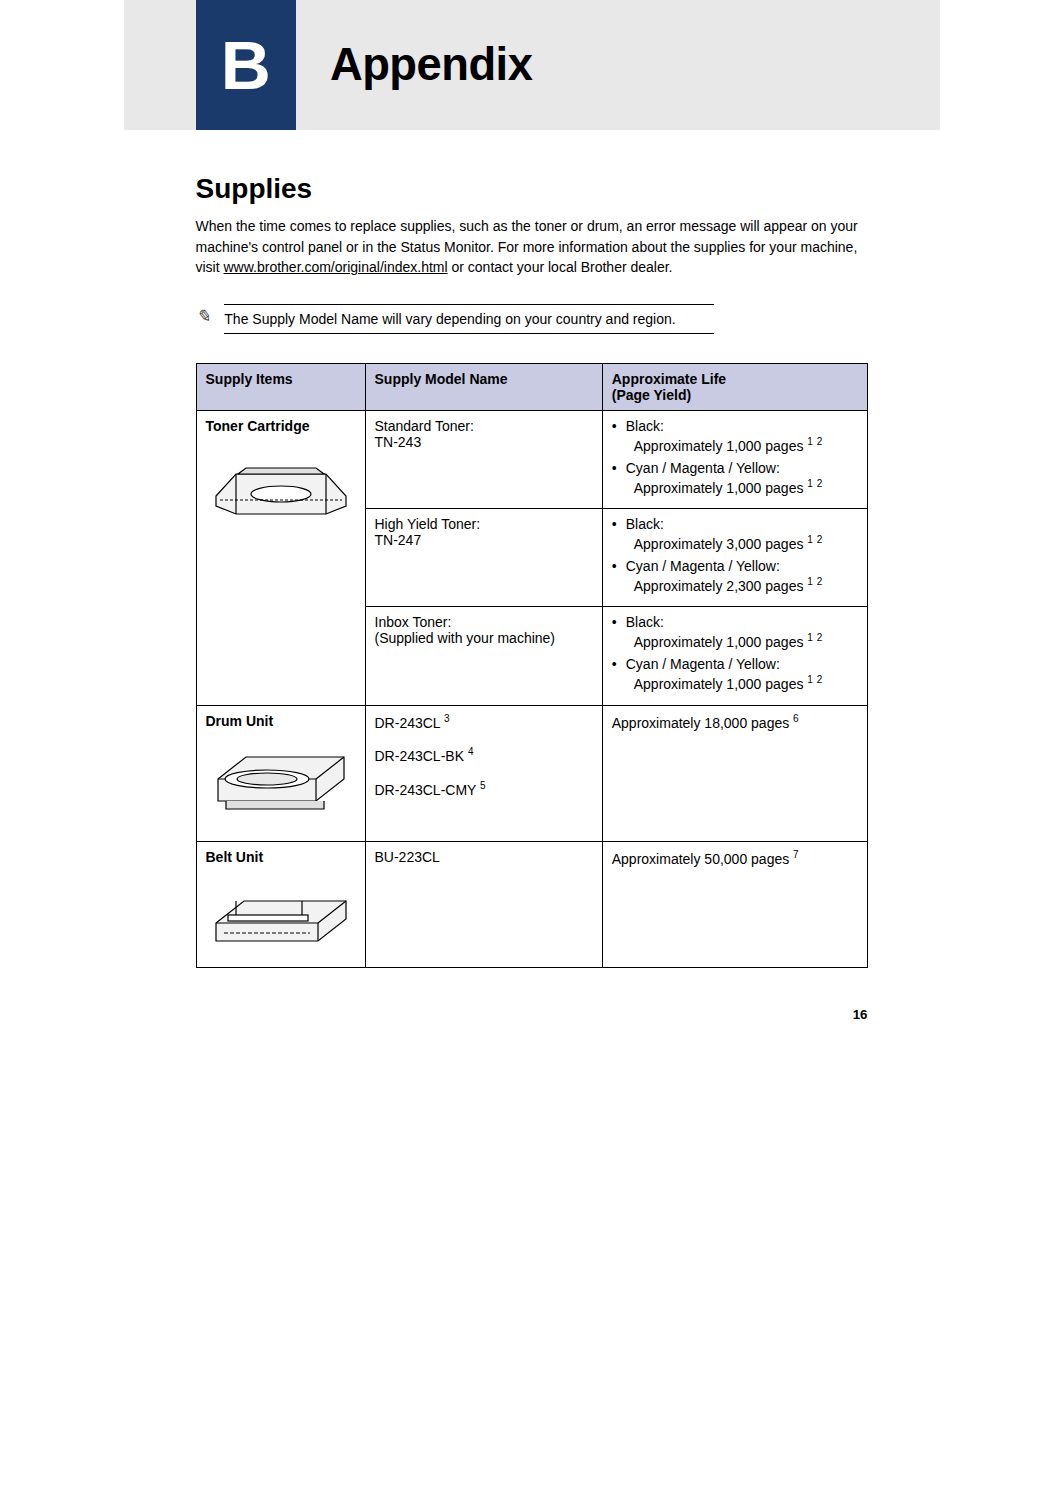B
Appendix
Supplies
When the time comes to replace supplies, such as the toner or drum, an error message will appear on your machine's control panel or in the Status Monitor. For more information about the supplies for your machine, visit www.brother.com/original/index.html or contact your local Brother dealer.
✎
The Supply Model Name will vary depending on your country and region.
| Supply Items | Supply Model Name | Approximate Life (Page Yield) |
| --- | --- | --- |
| Toner Cartridge | Standard Toner: TN-243 | Black: Approximately 1,000 pages 1 2 Cyan / Magenta / Yellow: Approximately 1,000 pages 1 2 |
| High Yield Toner: TN-247 | Black: Approximately 3,000 pages 1 2 Cyan / Magenta / Yellow: Approximately 2,300 pages 1 2 |
| Inbox Toner: (Supplied with your machine) | Black: Approximately 1,000 pages 1 2 Cyan / Magenta / Yellow: Approximately 1,000 pages 1 2 |
| Drum Unit | DR-243CL 3 DR-243CL-BK 4 DR-243CL-CMY 5 | Approximately 18,000 pages 6 |
| Belt Unit | BU-223CL | Approximately 50,000 pages 7 |
16